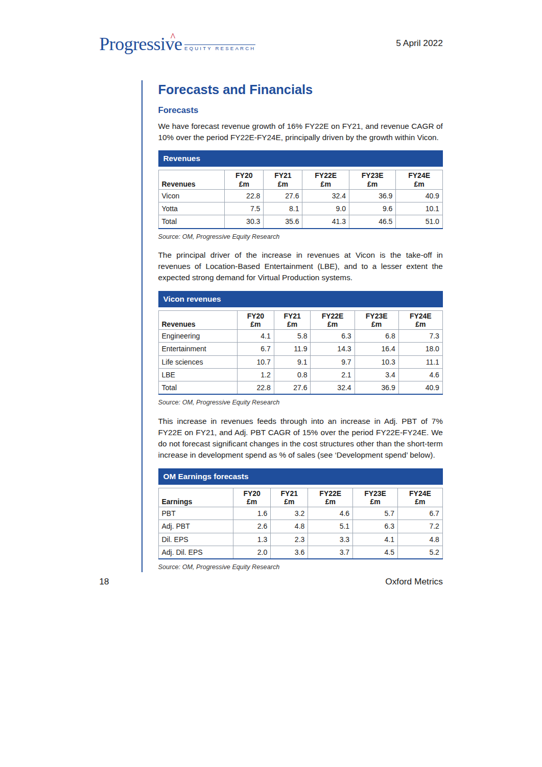Progressive^
EQUITY RESEARCH
5 April 2022
Forecasts and Financials
Forecasts
We have forecast revenue growth of 16% FY22E on FY21, and revenue CAGR of 10% over the period FY22E-FY24E, principally driven by the growth within Vicon.
Revenues
| Revenues | FY20 £m | FY21 £m | FY22E £m | FY23E £m | FY24E £m |
| --- | --- | --- | --- | --- | --- |
| Vicon | 22.8 | 27.6 | 32.4 | 36.9 | 40.9 |
| Yotta | 7.5 | 8.1 | 9.0 | 9.6 | 10.1 |
| Total | 30.3 | 35.6 | 41.3 | 46.5 | 51.0 |
Source: OM, Progressive Equity Research
The principal driver of the increase in revenues at Vicon is the take-off in revenues of Location-Based Entertainment (LBE), and to a lesser extent the expected strong demand for Virtual Production systems.
Vicon revenues
| Revenues | FY20 £m | FY21 £m | FY22E £m | FY23E £m | FY24E £m |
| --- | --- | --- | --- | --- | --- |
| Engineering | 4.1 | 5.8 | 6.3 | 6.8 | 7.3 |
| Entertainment | 6.7 | 11.9 | 14.3 | 16.4 | 18.0 |
| Life sciences | 10.7 | 9.1 | 9.7 | 10.3 | 11.1 |
| LBE | 1.2 | 0.8 | 2.1 | 3.4 | 4.6 |
| Total | 22.8 | 27.6 | 32.4 | 36.9 | 40.9 |
Source: OM, Progressive Equity Research
This increase in revenues feeds through into an increase in Adj. PBT of 7% FY22E on FY21, and Adj. PBT CAGR of 15% over the period FY22E-FY24E. We do not forecast significant changes in the cost structures other than the short-term increase in development spend as % of sales (see ‘Development spend’ below).
OM Earnings forecasts
| Earnings | FY20 £m | FY21 £m | FY22E £m | FY23E £m | FY24E £m |
| --- | --- | --- | --- | --- | --- |
| PBT | 1.6 | 3.2 | 4.6 | 5.7 | 6.7 |
| Adj. PBT | 2.6 | 4.8 | 5.1 | 6.3 | 7.2 |
| Dil. EPS | 1.3 | 2.3 | 3.3 | 4.1 | 4.8 |
| Adj. Dil. EPS | 2.0 | 3.6 | 3.7 | 4.5 | 5.2 |
Source: OM, Progressive Equity Research
18
Oxford Metrics